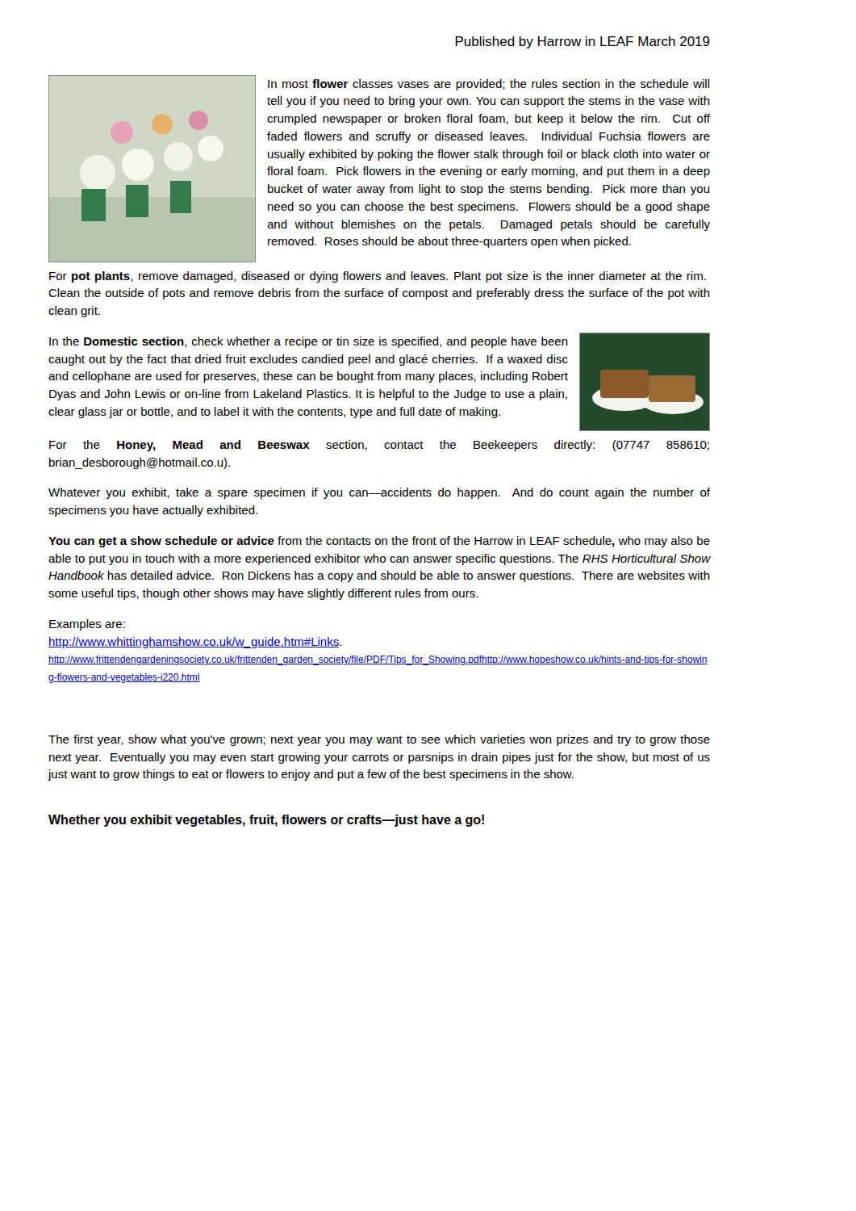Published by Harrow in LEAF March 2019
In most flower classes vases are provided; the rules section in the schedule will tell you if you need to bring your own. You can support the stems in the vase with crumpled newspaper or broken floral foam, but keep it below the rim. Cut off faded flowers and scruffy or diseased leaves. Individual Fuchsia flowers are usually exhibited by poking the flower stalk through foil or black cloth into water or floral foam. Pick flowers in the evening or early morning, and put them in a deep bucket of water away from light to stop the stems bending. Pick more than you need so you can choose the best specimens. Flowers should be a good shape and without blemishes on the petals. Damaged petals should be carefully removed. Roses should be about three-quarters open when picked.
For pot plants, remove damaged, diseased or dying flowers and leaves. Plant pot size is the inner diameter at the rim. Clean the outside of pots and remove debris from the surface of compost and preferably dress the surface of the pot with clean grit.
In the Domestic section, check whether a recipe or tin size is specified, and people have been caught out by the fact that dried fruit excludes candied peel and glacé cherries. If a waxed disc and cellophane are used for preserves, these can be bought from many places, including Robert Dyas and John Lewis or on-line from Lakeland Plastics. It is helpful to the Judge to use a plain, clear glass jar or bottle, and to label it with the contents, type and full date of making.
For the Honey, Mead and Beeswax section, contact the Beekeepers directly: (07747 858610; brian_desborough@hotmail.co.u).
Whatever you exhibit, take a spare specimen if you can—accidents do happen. And do count again the number of specimens you have actually exhibited.
You can get a show schedule or advice from the contacts on the front of the Harrow in LEAF schedule, who may also be able to put you in touch with a more experienced exhibitor who can answer specific questions. The RHS Horticultural Show Handbook has detailed advice. Ron Dickens has a copy and should be able to answer questions. There are websites with some useful tips, though other shows may have slightly different rules from ours.
Examples are:
http://www.whittinghamshow.co.uk/w_guide.htm#Links.
http://www.frittendengardeningsociety.co.uk/frittenden_garden_society/file/PDF/Tips_for_Showing.pdf http://www.hopeshow.co.uk/hints-and-tips-for-showing-flowers-and-vegetables-i220.html
The first year, show what you've grown; next year you may want to see which varieties won prizes and try to grow those next year. Eventually you may even start growing your carrots or parsnips in drain pipes just for the show, but most of us just want to grow things to eat or flowers to enjoy and put a few of the best specimens in the show.
Whether you exhibit vegetables, fruit, flowers or crafts—just have a go!